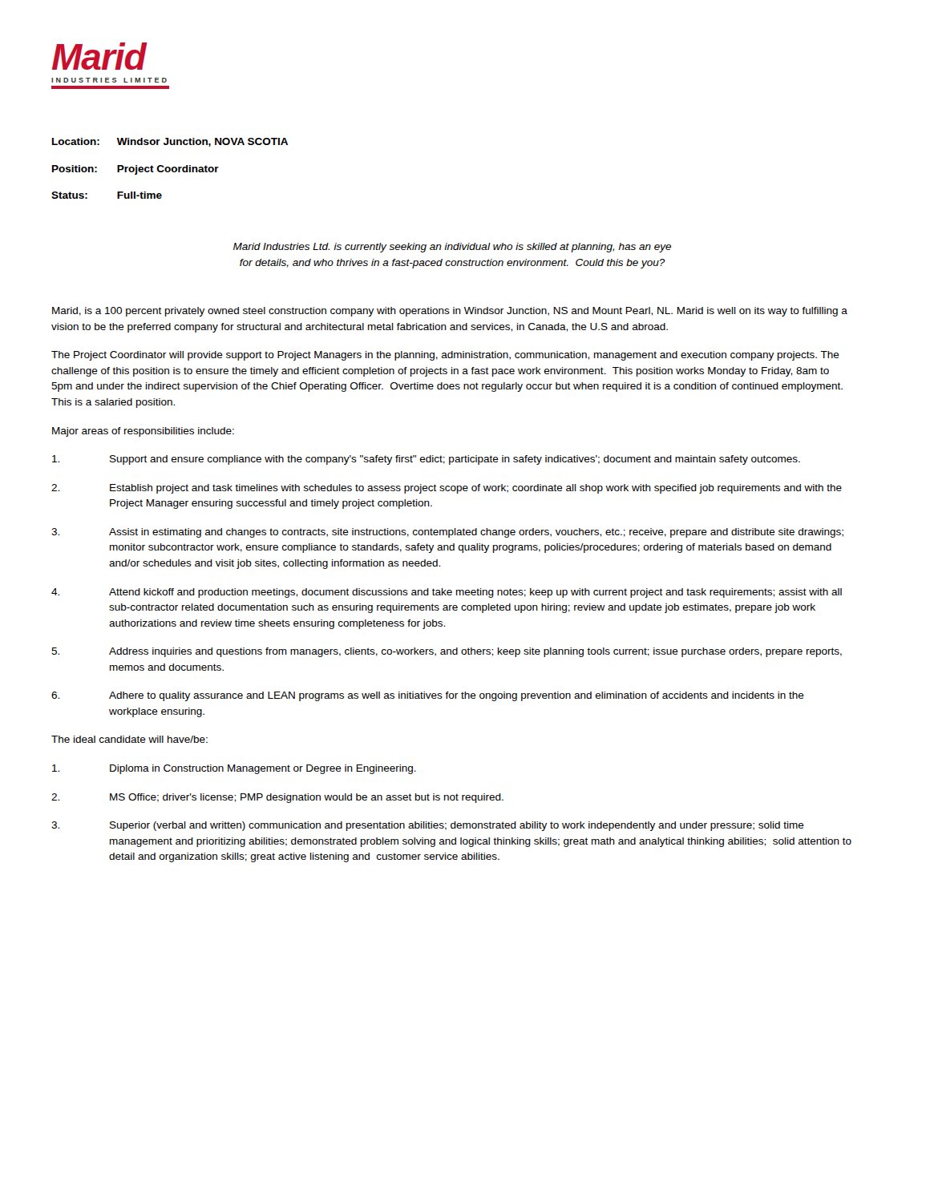MaridINDUSTRIES LIMITED
Location: Windsor Junction, NOVA SCOTIA
Position: Project Coordinator
Status: Full-time
Marid Industries Ltd. is currently seeking an individual who is skilled at planning, has an eye
for details, and who thrives in a fast-paced construction environment. Could this be you?
Marid, is a 100 percent privately owned steel construction company with operations in Windsor Junction, NS and Mount Pearl, NL. Marid is well on its way to fulfilling a vision to be the preferred company for structural and architectural metal fabrication and services, in Canada, the U.S and abroad.
The Project Coordinator will provide support to Project Managers in the planning, administration, communication, management and execution company projects. The challenge of this position is to ensure the timely and efficient completion of projects in a fast pace work environment. This position works Monday to Friday, 8am to 5pm and under the indirect supervision of the Chief Operating Officer. Overtime does not regularly occur but when required it is a condition of continued employment. This is a salaried position.
Major areas of responsibilities include:
Support and ensure compliance with the company's "safety first" edict; participate in safety indicatives'; document and maintain safety outcomes.
Establish project and task timelines with schedules to assess project scope of work; coordinate all shop work with specified job requirements and with the Project Manager ensuring successful and timely project completion.
Assist in estimating and changes to contracts, site instructions, contemplated change orders, vouchers, etc.; receive, prepare and distribute site drawings; monitor subcontractor work, ensure compliance to standards, safety and quality programs, policies/procedures; ordering of materials based on demand and/or schedules and visit job sites, collecting information as needed.
Attend kickoff and production meetings, document discussions and take meeting notes; keep up with current project and task requirements; assist with all sub-contractor related documentation such as ensuring requirements are completed upon hiring; review and update job estimates, prepare job work authorizations and review time sheets ensuring completeness for jobs.
Address inquiries and questions from managers, clients, co-workers, and others; keep site planning tools current; issue purchase orders, prepare reports, memos and documents.
Adhere to quality assurance and LEAN programs as well as initiatives for the ongoing prevention and elimination of accidents and incidents in the workplace ensuring.
The ideal candidate will have/be:
Diploma in Construction Management or Degree in Engineering.
MS Office; driver's license; PMP designation would be an asset but is not required.
Superior (verbal and written) communication and presentation abilities; demonstrated ability to work independently and under pressure; solid time management and prioritizing abilities; demonstrated problem solving and logical thinking skills; great math and analytical thinking abilities; solid attention to detail and organization skills; great active listening and customer service abilities.